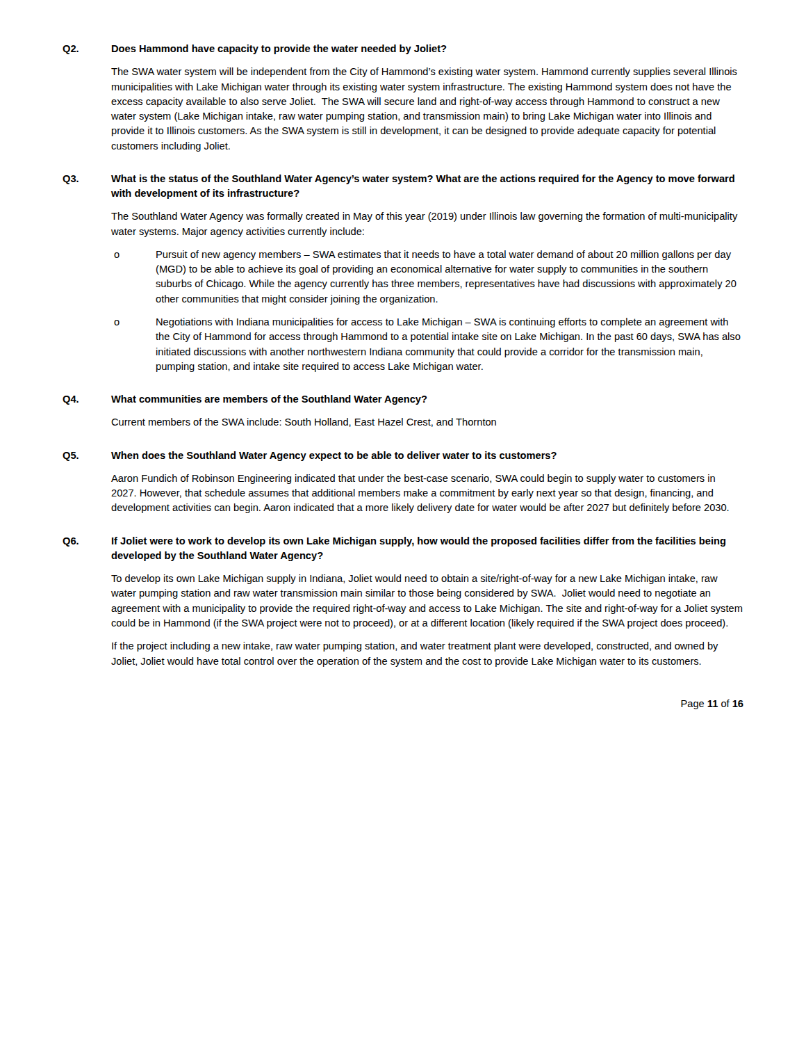Q2.
Does Hammond have capacity to provide the water needed by Joliet?
The SWA water system will be independent from the City of Hammond’s existing water system. Hammond currently supplies several Illinois municipalities with Lake Michigan water through its existing water system infrastructure. The existing Hammond system does not have the excess capacity available to also serve Joliet. The SWA will secure land and right-of-way access through Hammond to construct a new water system (Lake Michigan intake, raw water pumping station, and transmission main) to bring Lake Michigan water into Illinois and provide it to Illinois customers. As the SWA system is still in development, it can be designed to provide adequate capacity for potential customers including Joliet.
Q3.
What is the status of the Southland Water Agency’s water system? What are the actions required for the Agency to move forward with development of its infrastructure?
The Southland Water Agency was formally created in May of this year (2019) under Illinois law governing the formation of multi-municipality water systems. Major agency activities currently include:
o Pursuit of new agency members – SWA estimates that it needs to have a total water demand of about 20 million gallons per day (MGD) to be able to achieve its goal of providing an economical alternative for water supply to communities in the southern suburbs of Chicago. While the agency currently has three members, representatives have had discussions with approximately 20 other communities that might consider joining the organization.
o Negotiations with Indiana municipalities for access to Lake Michigan – SWA is continuing efforts to complete an agreement with the City of Hammond for access through Hammond to a potential intake site on Lake Michigan. In the past 60 days, SWA has also initiated discussions with another northwestern Indiana community that could provide a corridor for the transmission main, pumping station, and intake site required to access Lake Michigan water.
Q4.
What communities are members of the Southland Water Agency?
Current members of the SWA include: South Holland, East Hazel Crest, and Thornton
Q5.
When does the Southland Water Agency expect to be able to deliver water to its customers?
Aaron Fundich of Robinson Engineering indicated that under the best-case scenario, SWA could begin to supply water to customers in 2027. However, that schedule assumes that additional members make a commitment by early next year so that design, financing, and development activities can begin. Aaron indicated that a more likely delivery date for water would be after 2027 but definitely before 2030.
Q6.
If Joliet were to work to develop its own Lake Michigan supply, how would the proposed facilities differ from the facilities being developed by the Southland Water Agency?
To develop its own Lake Michigan supply in Indiana, Joliet would need to obtain a site/right-of-way for a new Lake Michigan intake, raw water pumping station and raw water transmission main similar to those being considered by SWA. Joliet would need to negotiate an agreement with a municipality to provide the required right-of-way and access to Lake Michigan. The site and right-of-way for a Joliet system could be in Hammond (if the SWA project were not to proceed), or at a different location (likely required if the SWA project does proceed).
If the project including a new intake, raw water pumping station, and water treatment plant were developed, constructed, and owned by Joliet, Joliet would have total control over the operation of the system and the cost to provide Lake Michigan water to its customers.
Page 11 of 16